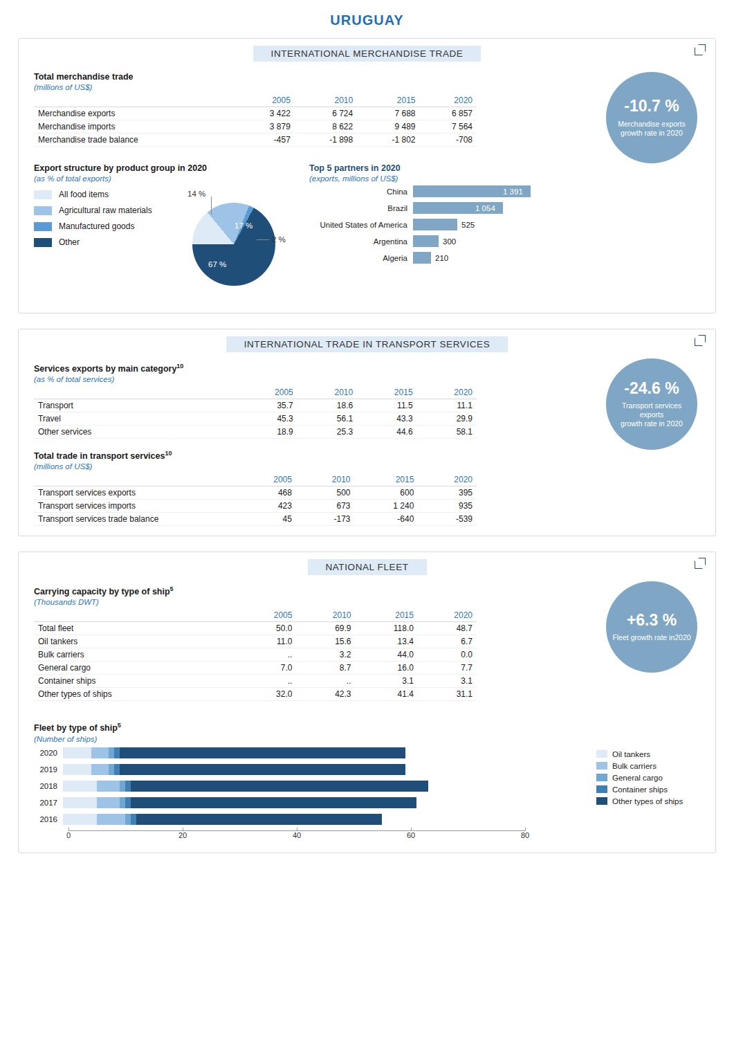URUGUAY
INTERNATIONAL MERCHANDISE TRADE
-10.7 %
Merchandise exports
growth rate in 2020
Total merchandise trade
(millions of US$)
| | 2005 | 2010 | 2015 | 2020 |
| --- | --- | --- | --- | --- |
| Merchandise exports | 3 422 | 6 724 | 7 688 | 6 857 |
| Merchandise imports | 3 879 | 8 622 | 9 489 | 7 564 |
| Merchandise trade balance | -457 | -1 898 | -1 802 | -708 |
Export structure by product group in 2020
(as % of total exports)
All food items
Agricultural raw materials
Manufactured goods
Other
14 % 17 % 2 % 67 %
Top 5 partners in 2020
(exports, millions of US$)
China 1 391
Brazil 1 054
United States of America 525
Argentina 300
Algeria 210
INTERNATIONAL TRADE IN TRANSPORT SERVICES
-24.6 %
Transport services exports
growth rate in 2020
Services exports by main category10
(as % of total services)
| | 2005 | 2010 | 2015 | 2020 |
| --- | --- | --- | --- | --- |
| Transport | 35.7 | 18.6 | 11.5 | 11.1 |
| Travel | 45.3 | 56.1 | 43.3 | 29.9 |
| Other services | 18.9 | 25.3 | 44.6 | 58.1 |
Total trade in transport services10
(millions of US$)
| | 2005 | 2010 | 2015 | 2020 |
| --- | --- | --- | --- | --- |
| Transport services exports | 468 | 500 | 600 | 395 |
| Transport services imports | 423 | 673 | 1 240 | 935 |
| Transport services trade balance | 45 | -173 | -640 | -539 |
NATIONAL FLEET
+6.3 %
Fleet growth rate in2020
Carrying capacity by type of ship5
(Thousands DWT)
| | 2005 | 2010 | 2015 | 2020 |
| --- | --- | --- | --- | --- |
| Total fleet | 50.0 | 69.9 | 118.0 | 48.7 |
| Oil tankers | 11.0 | 15.6 | 13.4 | 6.7 |
| Bulk carriers | .. | 3.2 | 44.0 | 0.0 |
| General cargo | 7.0 | 8.7 | 16.0 | 7.7 |
| Container ships | .. | .. | 3.1 | 3.1 |
| Other types of ships | 32.0 | 42.3 | 41.4 | 31.1 |
Fleet by type of ship5
(Number of ships)
scale: 80 units = 660px => 8.25px per unit
2020
2019
2018
2017
2016
0 20 40 60 80
Oil tankers
Bulk carriers
General cargo
Container ships
Other types of ships